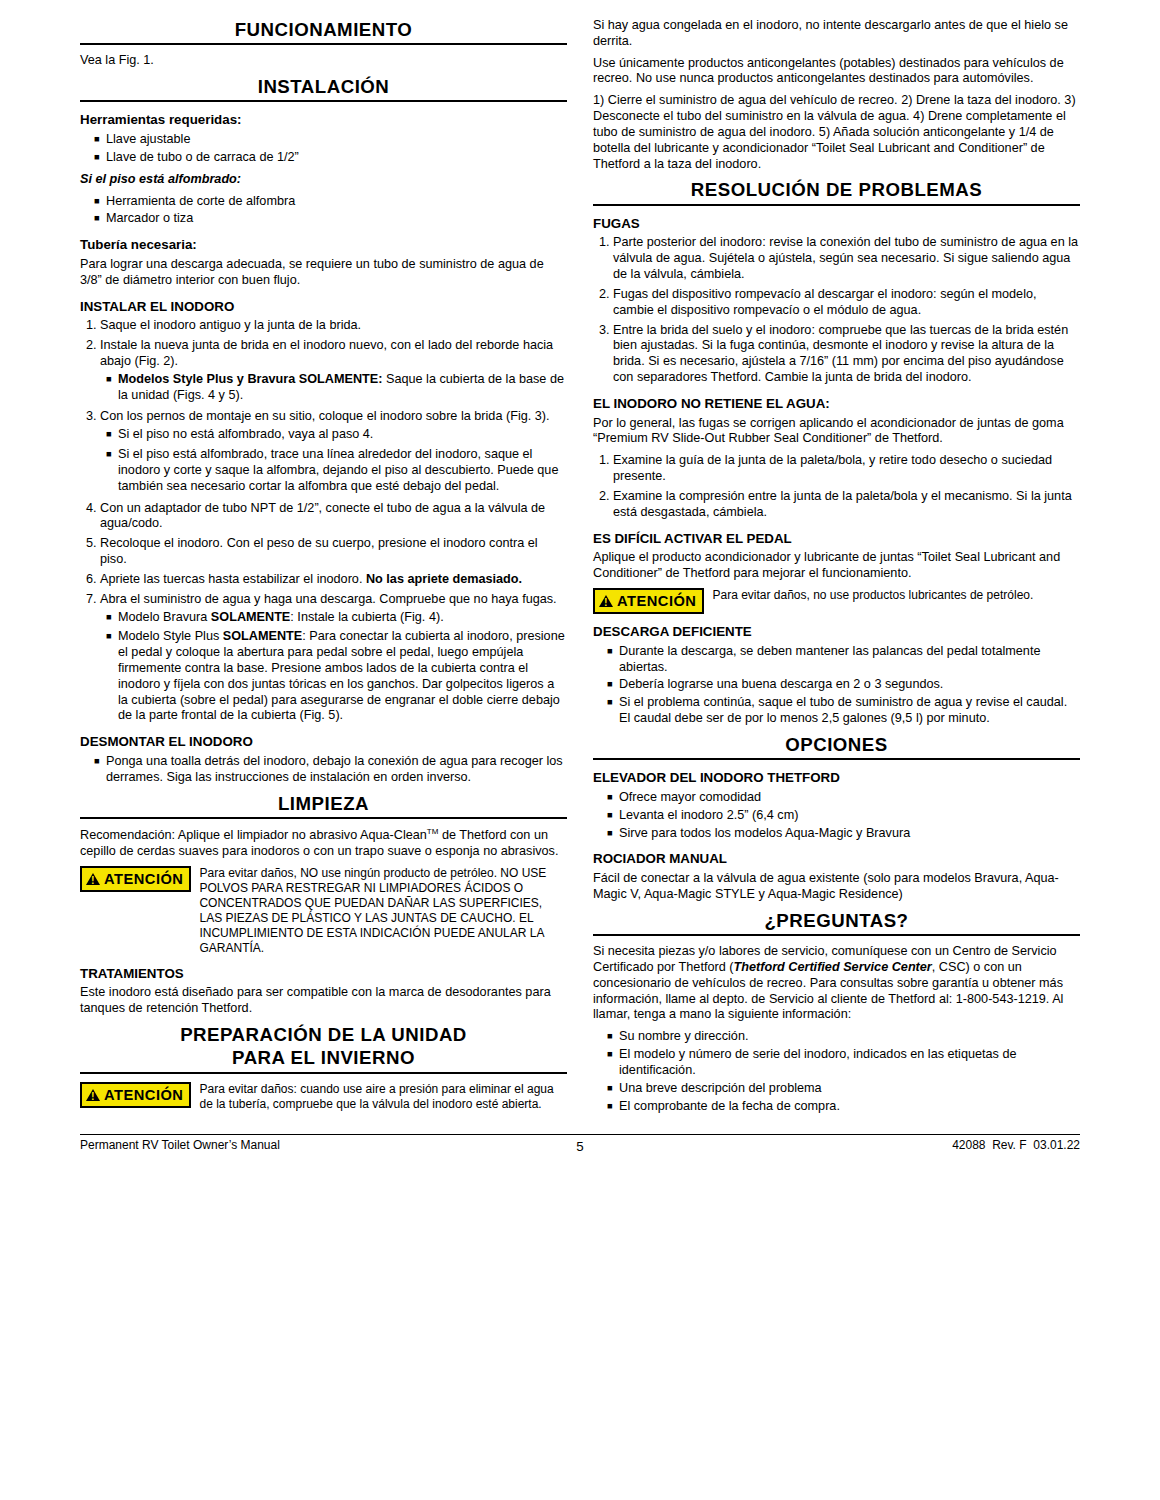FUNCIONAMIENTO
Vea la Fig. 1.
INSTALACIÓN
Herramientas requeridas:
Llave ajustable
Llave de tubo o de carraca de 1/2”
Si el piso está alfombrado:
Herramienta de corte de alfombra
Marcador o tiza
Tubería necesaria:
Para lograr una descarga adecuada, se requiere un tubo de suministro de agua de 3/8” de diámetro interior con buen flujo.
INSTALAR EL INODORO
Saque el inodoro antiguo y la junta de la brida.
Instale la nueva junta de brida en el inodoro nuevo, con el lado del reborde hacia abajo (Fig. 2).
Modelos Style Plus y Bravura SOLAMENTE: Saque la cubierta de la base de la unidad (Figs. 4 y 5).
Con los pernos de montaje en su sitio, coloque el inodoro sobre la brida (Fig. 3).
Si el piso no está alfombrado, vaya al paso 4.
Si el piso está alfombrado, trace una línea alrededor del inodoro, saque el inodoro y corte y saque la alfombra, dejando el piso al descubierto. Puede que también sea necesario cortar la alfombra que esté debajo del pedal.
Con un adaptador de tubo NPT de 1/2”, conecte el tubo de agua a la válvula de agua/codo.
Recoloque el inodoro. Con el peso de su cuerpo, presione el inodoro contra el piso.
Apriete las tuercas hasta estabilizar el inodoro. No las apriete demasiado.
Abra el suministro de agua y haga una descarga. Compruebe que no haya fugas.
Modelo Bravura SOLAMENTE: Instale la cubierta (Fig. 4).
Modelo Style Plus SOLAMENTE: Para conectar la cubierta al inodoro, presione el pedal y coloque la abertura para pedal sobre el pedal, luego empújela firmemente contra la base. Presione ambos lados de la cubierta contra el inodoro y fíjela con dos juntas tóricas en los ganchos. Dar golpecitos ligeros a la cubierta (sobre el pedal) para asegurarse de engranar el doble cierre debajo de la parte frontal de la cubierta (Fig. 5).
DESMONTAR EL INODORO
Ponga una toalla detrás del inodoro, debajo la conexión de agua para recoger los derrames. Siga las instrucciones de instalación en orden inverso.
LIMPIEZA
Recomendación: Aplique el limpiador no abrasivo Aqua-CleanTM de Thetford con un cepillo de cerdas suaves para inodoros o con un trapo suave o esponja no abrasivos.
ATENCIÓN
Para evitar daños, NO use ningún producto de petróleo. NO USE POLVOS PARA RESTREGAR NI LIMPIADORES ÁCIDOS O CONCENTRADOS QUE PUEDAN DAÑAR LAS SUPERFICIES, LAS PIEZAS DE PLÁSTICO Y LAS JUNTAS DE CAUCHO. EL INCUMPLIMIENTO DE ESTA INDICACIÓN PUEDE ANULAR LA GARANTÍA.
TRATAMIENTOS
Este inodoro está diseñado para ser compatible con la marca de desodorantes para tanques de retención Thetford.
PREPARACIÓN DE LA UNIDAD
PARA EL INVIERNO
ATENCIÓN
Para evitar daños: cuando use aire a presión para eliminar el agua de la tubería, compruebe que la válvula del inodoro esté abierta.
Si hay agua congelada en el inodoro, no intente descargarlo antes de que el hielo se derrita.
Use únicamente productos anticongelantes (potables) destinados para vehículos de recreo. No use nunca productos anticongelantes destinados para automóviles.
1) Cierre el suministro de agua del vehículo de recreo. 2) Drene la taza del inodoro. 3) Desconecte el tubo del suministro en la válvula de agua. 4) Drene completamente el tubo de suministro de agua del inodoro. 5) Añada solución anticongelante y 1/4 de botella del lubricante y acondicionador “Toilet Seal Lubricant and Conditioner” de Thetford a la taza del inodoro.
RESOLUCIÓN DE PROBLEMAS
FUGAS
Parte posterior del inodoro: revise la conexión del tubo de suministro de agua en la válvula de agua. Sujétela o ajústela, según sea necesario. Si sigue saliendo agua de la válvula, cámbiela.
Fugas del dispositivo rompevacío al descargar el inodoro: según el modelo, cambie el dispositivo rompevacío o el módulo de agua.
Entre la brida del suelo y el inodoro: compruebe que las tuercas de la brida estén bien ajustadas. Si la fuga continúa, desmonte el inodoro y revise la altura de la brida. Si es necesario, ajústela a 7/16” (11 mm) por encima del piso ayudándose con separadores Thetford. Cambie la junta de brida del inodoro.
EL INODORO NO RETIENE EL AGUA:
Por lo general, las fugas se corrigen aplicando el acondicionador de juntas de goma “Premium RV Slide-Out Rubber Seal Conditioner” de Thetford.
Examine la guía de la junta de la paleta/bola, y retire todo desecho o suciedad presente.
Examine la compresión entre la junta de la paleta/bola y el mecanismo. Si la junta está desgastada, cámbiela.
ES DIFÍCIL ACTIVAR EL PEDAL
Aplique el producto acondicionador y lubricante de juntas “Toilet Seal Lubricant and Conditioner” de Thetford para mejorar el funcionamiento.
ATENCIÓN
Para evitar daños, no use productos lubricantes de petróleo.
DESCARGA DEFICIENTE
Durante la descarga, se deben mantener las palancas del pedal totalmente abiertas.
Debería lograrse una buena descarga en 2 o 3 segundos.
Si el problema continúa, saque el tubo de suministro de agua y revise el caudal. El caudal debe ser de por lo menos 2,5 galones (9,5 l) por minuto.
OPCIONES
ELEVADOR DEL INODORO THETFORD
Ofrece mayor comodidad
Levanta el inodoro 2.5” (6,4 cm)
Sirve para todos los modelos Aqua-Magic y Bravura
ROCIADOR MANUAL
Fácil de conectar a la válvula de agua existente (solo para modelos Bravura, Aqua-Magic V, Aqua-Magic STYLE y Aqua-Magic Residence)
¿PREGUNTAS?
Si necesita piezas y/o labores de servicio, comuníquese con un Centro de Servicio Certificado por Thetford (Thetford Certified Service Center, CSC) o con un concesionario de vehículos de recreo. Para consultas sobre garantía u obtener más información, llame al depto. de Servicio al cliente de Thetford al: 1-800-543-1219. Al llamar, tenga a mano la siguiente información:
Su nombre y dirección.
El modelo y número de serie del inodoro, indicados en las etiquetas de identificación.
Una breve descripción del problema
El comprobante de la fecha de compra.
Permanent RV Toilet Owner’s Manual
42088 Rev. F 03.01.22
5